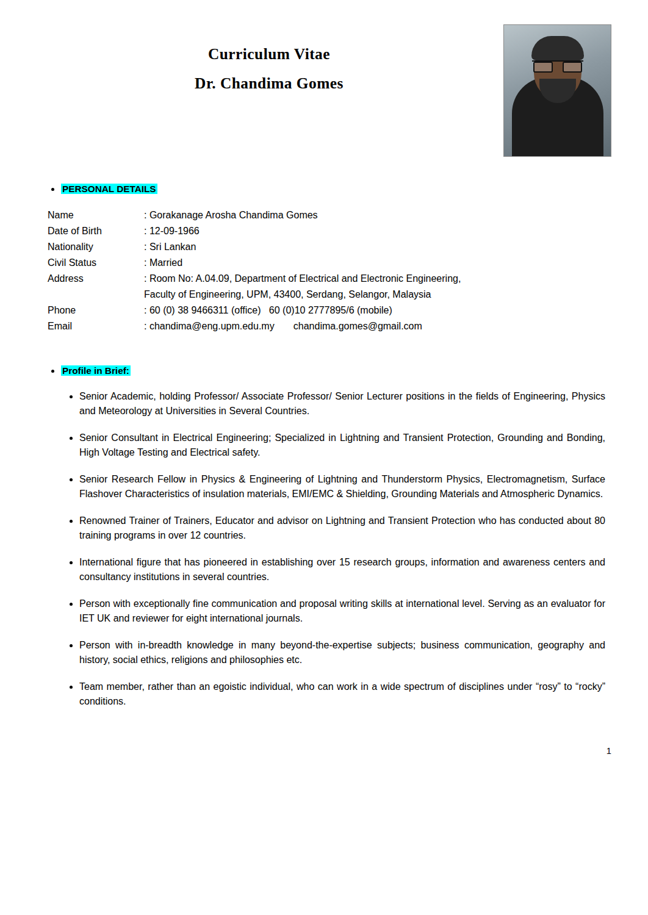Curriculum Vitae
Dr. Chandima Gomes
PERSONAL DETAILS
| Name | : Gorakanage Arosha Chandima Gomes |
| Date of Birth | : 12-09-1966 |
| Nationality | : Sri Lankan |
| Civil Status | : Married |
| Address | : Room No: A.04.09, Department of Electrical and Electronic Engineering, |
| | Faculty of Engineering, UPM, 43400, Serdang, Selangor, Malaysia |
| Phone | : 60 (0) 38 9466311 (office) 60 (0)10 2777895/6 (mobile) |
| Email | : chandima@eng.upm.edu.my chandima.gomes@gmail.com |
Profile in Brief:
Senior Academic, holding Professor/ Associate Professor/ Senior Lecturer positions in the fields of Engineering, Physics and Meteorology at Universities in Several Countries.
Senior Consultant in Electrical Engineering; Specialized in Lightning and Transient Protection, Grounding and Bonding, High Voltage Testing and Electrical safety.
Senior Research Fellow in Physics & Engineering of Lightning and Thunderstorm Physics, Electromagnetism, Surface Flashover Characteristics of insulation materials, EMI/EMC & Shielding, Grounding Materials and Atmospheric Dynamics.
Renowned Trainer of Trainers, Educator and advisor on Lightning and Transient Protection who has conducted about 80 training programs in over 12 countries.
International figure that has pioneered in establishing over 15 research groups, information and awareness centers and consultancy institutions in several countries.
Person with exceptionally fine communication and proposal writing skills at international level. Serving as an evaluator for IET UK and reviewer for eight international journals.
Person with in-breadth knowledge in many beyond-the-expertise subjects; business communication, geography and history, social ethics, religions and philosophies etc.
Team member, rather than an egoistic individual, who can work in a wide spectrum of disciplines under “rosy” to “rocky” conditions.
1